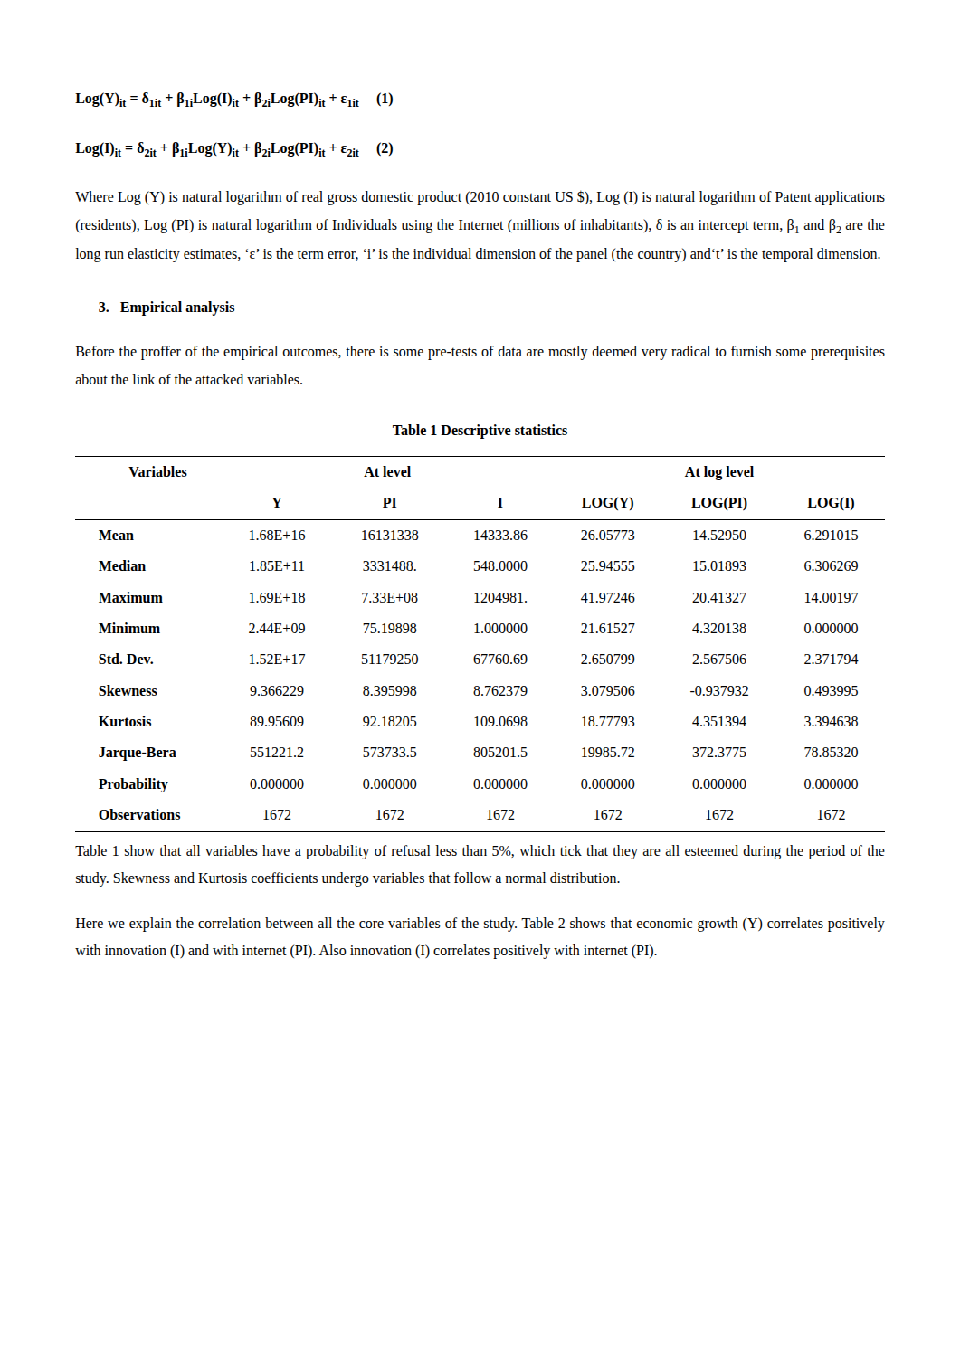Log(Y)it = δ1it + β1iLog(I)it + β2iLog(PI)it + ε1it(1)
Log(I)it = δ2it + β1iLog(Y)it + β2iLog(PI)it + ε2it(2)
Where Log (Y) is natural logarithm of real gross domestic product (2010 constant US $), Log (I) is natural logarithm of Patent applications (residents), Log (PI) is natural logarithm of Individuals using the Internet (millions of inhabitants), δ is an intercept term, β1 and β2 are the long run elasticity estimates, ‘ε’ is the term error, ‘i’ is the individual dimension of the panel (the country) and‘t’ is the temporal dimension.
3. Empirical analysis
Before the proffer of the empirical outcomes, there is some pre-tests of data are mostly deemed very radical to furnish some prerequisites about the link of the attacked variables.
Table 1 Descriptive statistics
| Variables | At level | At log level |
| | Y | PI | I | LOG(Y) | LOG(PI) | LOG(I) |
| Mean | 1.68E+16 | 16131338 | 14333.86 | 26.05773 | 14.52950 | 6.291015 |
| Median | 1.85E+11 | 3331488. | 548.0000 | 25.94555 | 15.01893 | 6.306269 |
| Maximum | 1.69E+18 | 7.33E+08 | 1204981. | 41.97246 | 20.41327 | 14.00197 |
| Minimum | 2.44E+09 | 75.19898 | 1.000000 | 21.61527 | 4.320138 | 0.000000 |
| Std. Dev. | 1.52E+17 | 51179250 | 67760.69 | 2.650799 | 2.567506 | 2.371794 |
| Skewness | 9.366229 | 8.395998 | 8.762379 | 3.079506 | -0.937932 | 0.493995 |
| Kurtosis | 89.95609 | 92.18205 | 109.0698 | 18.77793 | 4.351394 | 3.394638 |
| Jarque-Bera | 551221.2 | 573733.5 | 805201.5 | 19985.72 | 372.3775 | 78.85320 |
| Probability | 0.000000 | 0.000000 | 0.000000 | 0.000000 | 0.000000 | 0.000000 |
| Observations | 1672 | 1672 | 1672 | 1672 | 1672 | 1672 |
Table 1 show that all variables have a probability of refusal less than 5%, which tick that they are all esteemed during the period of the study. Skewness and Kurtosis coefficients undergo variables that follow a normal distribution.
Here we explain the correlation between all the core variables of the study. Table 2 shows that economic growth (Y) correlates positively with innovation (I) and with internet (PI). Also innovation (I) correlates positively with internet (PI).